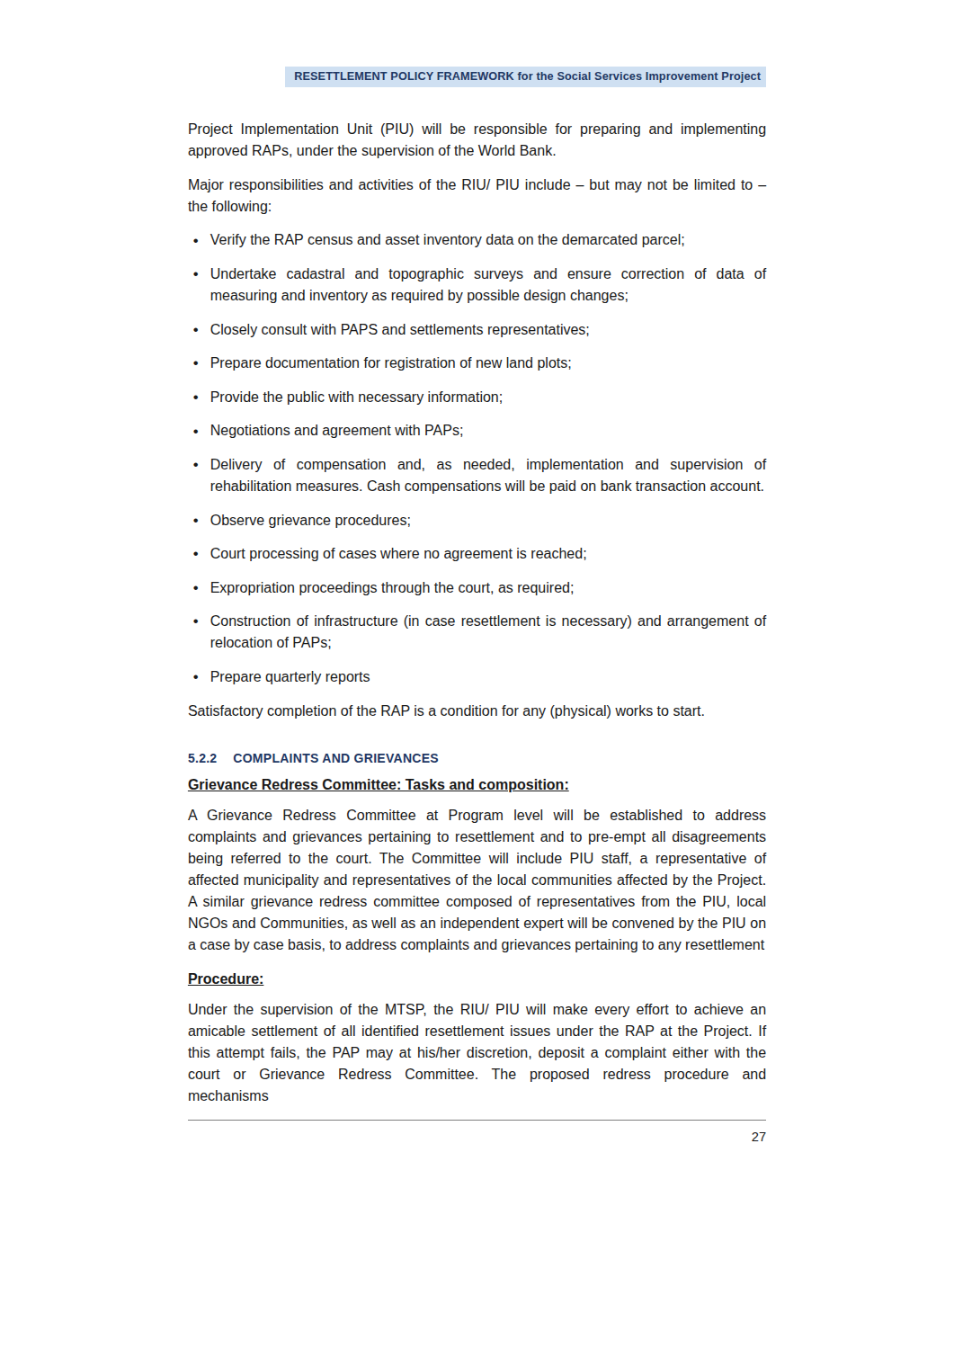RESETTLEMENT POLICY FRAMEWORK for the Social Services Improvement Project
Project Implementation Unit (PIU) will be responsible for preparing and implementing approved RAPs, under the supervision of the World Bank.
Major responsibilities and activities of the RIU/ PIU include – but may not be limited to – the following:
Verify the RAP census and asset inventory data on the demarcated parcel;
Undertake cadastral and topographic surveys and ensure correction of data of measuring and inventory as required by possible design changes;
Closely consult with PAPS and settlements representatives;
Prepare documentation for registration of new land plots;
Provide the public with necessary information;
Negotiations and agreement with PAPs;
Delivery of compensation and, as needed, implementation and supervision of rehabilitation measures. Cash compensations will be paid on bank transaction account.
Observe grievance procedures;
Court processing of cases where no agreement is reached;
Expropriation proceedings through the court, as required;
Construction of infrastructure (in case resettlement is necessary) and arrangement of relocation of PAPs;
Prepare quarterly reports
Satisfactory completion of the RAP is a condition for any (physical) works to start.
5.2.2 Complaints and Grievances
Grievance Redress Committee: Tasks and composition:
A Grievance Redress Committee at Program level will be established to address complaints and grievances pertaining to resettlement and to pre-empt all disagreements being referred to the court. The Committee will include PIU staff, a representative of affected municipality and representatives of the local communities affected by the Project. A similar grievance redress committee composed of representatives from the PIU, local NGOs and Communities, as well as an independent expert will be convened by the PIU on a case by case basis, to address complaints and grievances pertaining to any resettlement
Procedure:
Under the supervision of the MTSP, the RIU/ PIU will make every effort to achieve an amicable settlement of all identified resettlement issues under the RAP at the Project. If this attempt fails, the PAP may at his/her discretion, deposit a complaint either with the court or Grievance Redress Committee. The proposed redress procedure and mechanisms
27